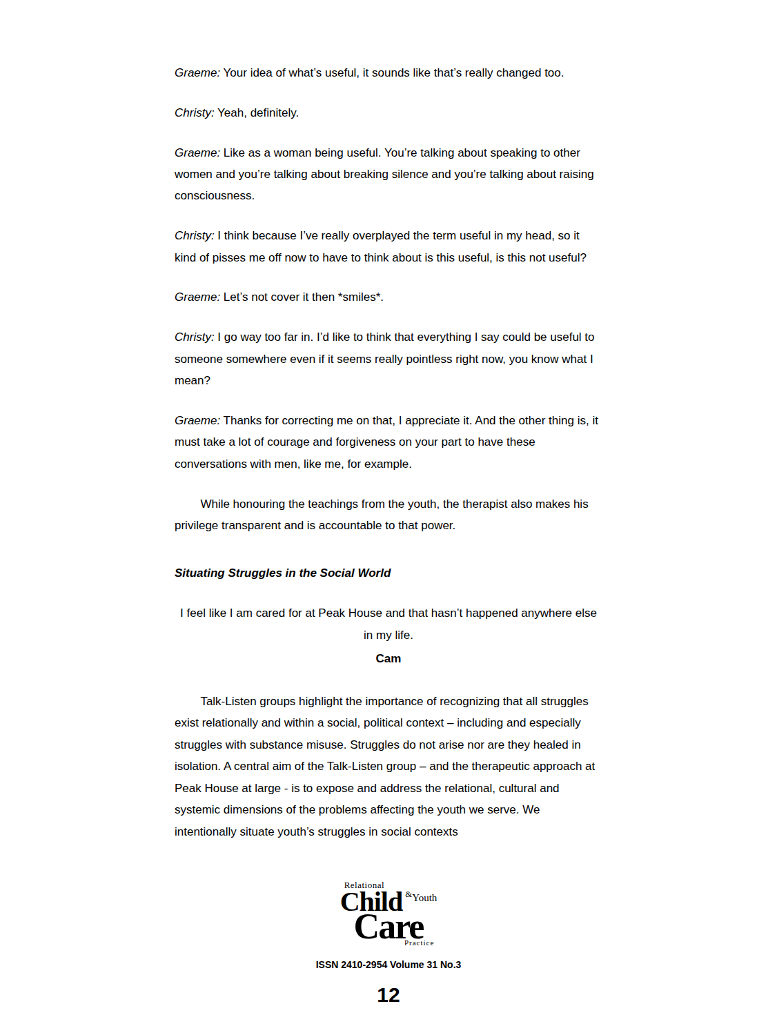Graeme: Your idea of what’s useful, it sounds like that’s really changed too.
Christy: Yeah, definitely.
Graeme: Like as a woman being useful. You’re talking about speaking to other women and you’re talking about breaking silence and you’re talking about raising consciousness.
Christy: I think because I’ve really overplayed the term useful in my head, so it kind of pisses me off now to have to think about is this useful, is this not useful?
Graeme: Let’s not cover it then *smiles*.
Christy: I go way too far in. I’d like to think that everything I say could be useful to someone somewhere even if it seems really pointless right now, you know what I mean?
Graeme: Thanks for correcting me on that, I appreciate it. And the other thing is, it must take a lot of courage and forgiveness on your part to have these conversations with men, like me, for example.
While honouring the teachings from the youth, the therapist also makes his privilege transparent and is accountable to that power.
Situating Struggles in the Social World
I feel like I am cared for at Peak House and that hasn’t happened anywhere else in my life.
Cam
Talk-Listen groups highlight the importance of recognizing that all struggles exist relationally and within a social, political context – including and especially struggles with substance misuse. Struggles do not arise nor are they healed in isolation. A central aim of the Talk-Listen group – and the therapeutic approach at Peak House at large - is to expose and address the relational, cultural and systemic dimensions of the problems affecting the youth we serve. We intentionally situate youth’s struggles in social contexts
Relational Child&Youth Care Practice
ISSN 2410-2954 Volume 31 No.3
12